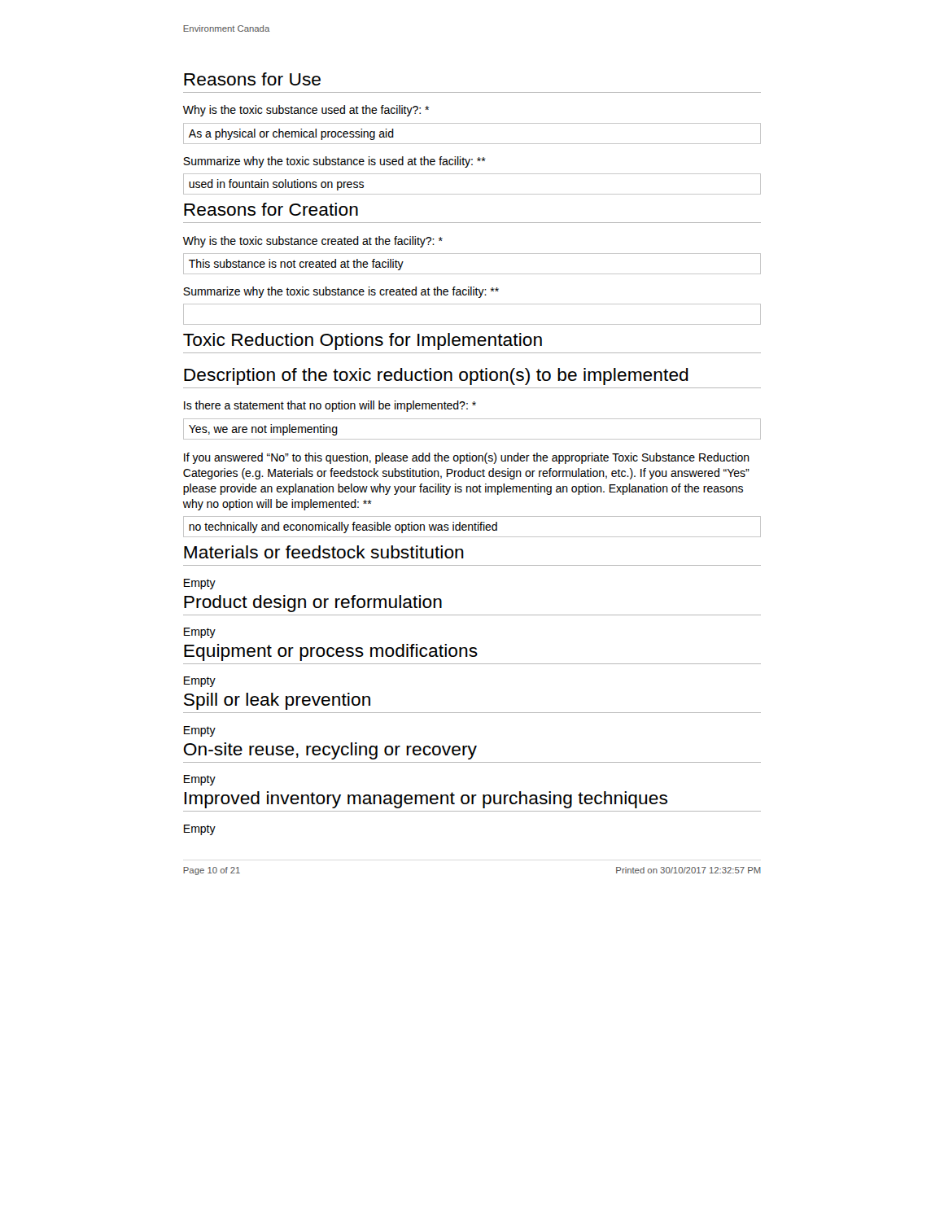Environment Canada
Reasons for Use
Why is the toxic substance used at the facility?: *
As a physical or chemical processing aid
Summarize why the toxic substance is used at the facility: **
used in fountain solutions on press
Reasons for Creation
Why is the toxic substance created at the facility?: *
This substance is not created at the facility
Summarize why the toxic substance is created at the facility: **
Toxic Reduction Options for Implementation
Description of the toxic reduction option(s) to be implemented
Is there a statement that no option will be implemented?: *
Yes, we are not implementing
If you answered “No” to this question, please add the option(s) under the appropriate Toxic Substance Reduction Categories (e.g. Materials or feedstock substitution, Product design or reformulation, etc.). If you answered “Yes” please provide an explanation below why your facility is not implementing an option. Explanation of the reasons why no option will be implemented: **
no technically and economically feasible option was identified
Materials or feedstock substitution
Empty
Product design or reformulation
Empty
Equipment or process modifications
Empty
Spill or leak prevention
Empty
On-site reuse, recycling or recovery
Empty
Improved inventory management or purchasing techniques
Empty
Page 10 of 21
Printed on 30/10/2017 12:32:57 PM